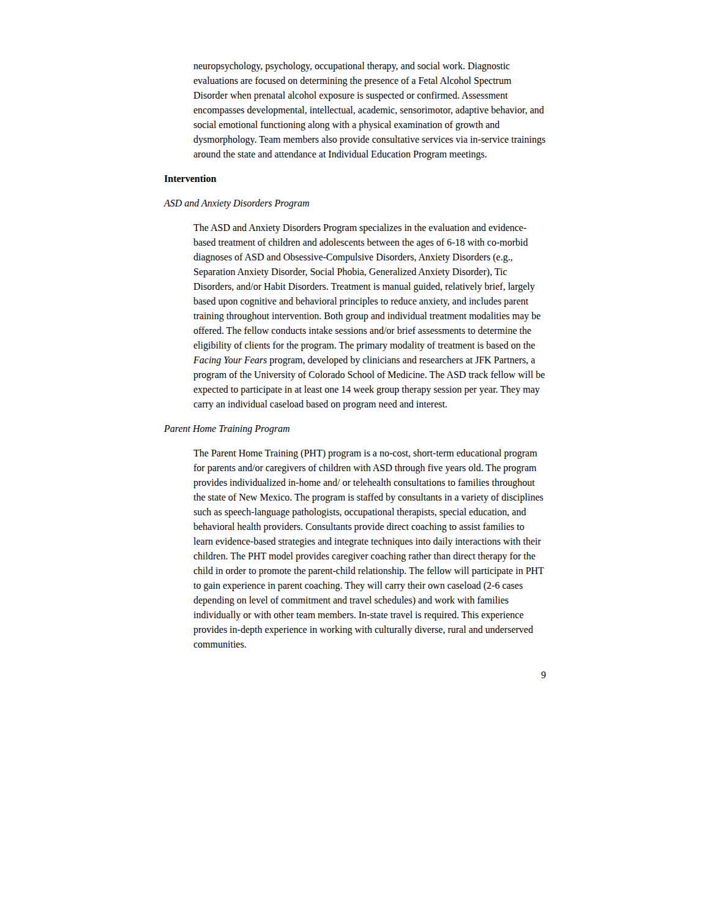neuropsychology, psychology, occupational therapy, and social work. Diagnostic evaluations are focused on determining the presence of a Fetal Alcohol Spectrum Disorder when prenatal alcohol exposure is suspected or confirmed. Assessment encompasses developmental, intellectual, academic, sensorimotor, adaptive behavior, and social emotional functioning along with a physical examination of growth and dysmorphology. Team members also provide consultative services via in-service trainings around the state and attendance at Individual Education Program meetings.
Intervention
ASD and Anxiety Disorders Program
The ASD and Anxiety Disorders Program specializes in the evaluation and evidence-based treatment of children and adolescents between the ages of 6-18 with co-morbid diagnoses of ASD and Obsessive-Compulsive Disorders, Anxiety Disorders (e.g., Separation Anxiety Disorder, Social Phobia, Generalized Anxiety Disorder), Tic Disorders, and/or Habit Disorders. Treatment is manual guided, relatively brief, largely based upon cognitive and behavioral principles to reduce anxiety, and includes parent training throughout intervention. Both group and individual treatment modalities may be offered. The fellow conducts intake sessions and/or brief assessments to determine the eligibility of clients for the program. The primary modality of treatment is based on the Facing Your Fears program, developed by clinicians and researchers at JFK Partners, a program of the University of Colorado School of Medicine. The ASD track fellow will be expected to participate in at least one 14 week group therapy session per year. They may carry an individual caseload based on program need and interest.
Parent Home Training Program
The Parent Home Training (PHT) program is a no-cost, short-term educational program for parents and/or caregivers of children with ASD through five years old. The program provides individualized in-home and/ or telehealth consultations to families throughout the state of New Mexico. The program is staffed by consultants in a variety of disciplines such as speech-language pathologists, occupational therapists, special education, and behavioral health providers. Consultants provide direct coaching to assist families to learn evidence-based strategies and integrate techniques into daily interactions with their children. The PHT model provides caregiver coaching rather than direct therapy for the child in order to promote the parent-child relationship. The fellow will participate in PHT to gain experience in parent coaching. They will carry their own caseload (2-6 cases depending on level of commitment and travel schedules) and work with families individually or with other team members. In-state travel is required. This experience provides in-depth experience in working with culturally diverse, rural and underserved communities.
9